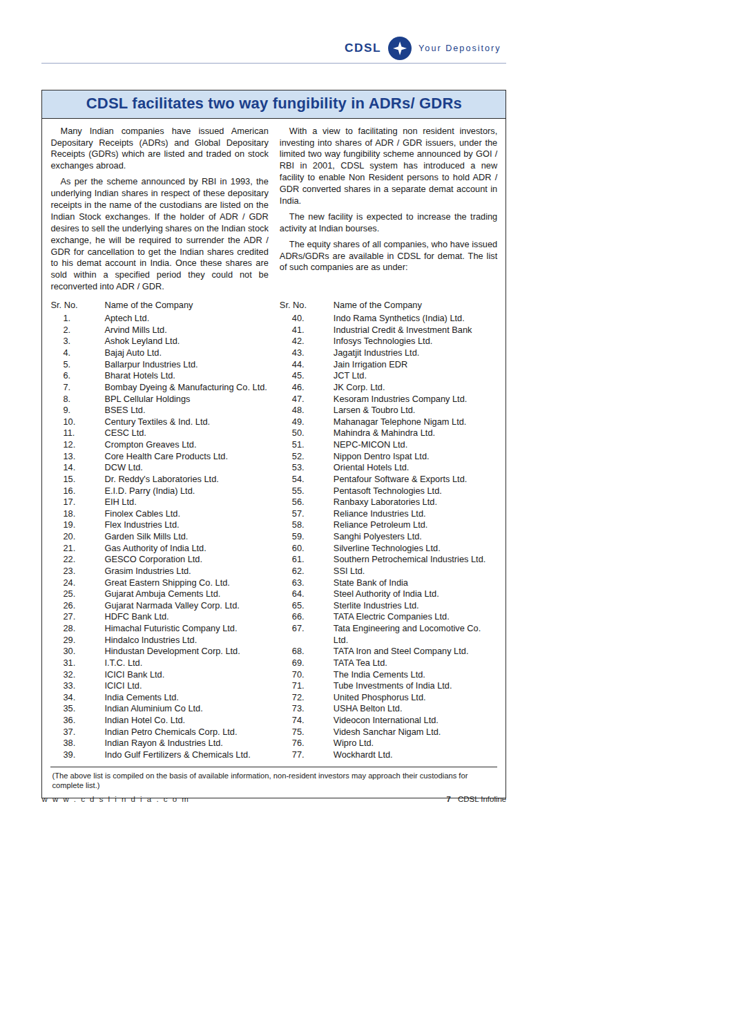CDSL Your Depository
CDSL facilitates two way fungibility in ADRs/ GDRs
Many Indian companies have issued American Depositary Receipts (ADRs) and Global Depositary Receipts (GDRs) which are listed and traded on stock exchanges abroad.
As per the scheme announced by RBI in 1993, the underlying Indian shares in respect of these depositary receipts in the name of the custodians are listed on the Indian Stock exchanges. If the holder of ADR / GDR desires to sell the underlying shares on the Indian stock exchange, he will be required to surrender the ADR / GDR for cancellation to get the Indian shares credited to his demat account in India. Once these shares are sold within a specified period they could not be reconverted into ADR / GDR.
With a view to facilitating non resident investors, investing into shares of ADR / GDR issuers, under the limited two way fungibility scheme announced by GOI / RBI in 2001, CDSL system has introduced a new facility to enable Non Resident persons to hold ADR / GDR converted shares in a separate demat account in India.
The new facility is expected to increase the trading activity at Indian bourses.
The equity shares of all companies, who have issued ADRs/GDRs are available in CDSL for demat. The list of such companies are as under:
Sr. No. Name of the Company
Sr. No. Name of the Company
1. Aptech Ltd.
2. Arvind Mills Ltd.
3. Ashok Leyland Ltd.
4. Bajaj Auto Ltd.
5. Ballarpur Industries Ltd.
6. Bharat Hotels Ltd.
7. Bombay Dyeing & Manufacturing Co. Ltd.
8. BPL Cellular Holdings
9. BSES Ltd.
10. Century Textiles & Ind. Ltd.
11. CESC Ltd.
12. Crompton Greaves Ltd.
13. Core Health Care Products Ltd.
14. DCW Ltd.
15. Dr. Reddy's Laboratories Ltd.
16. E.I.D. Parry (India) Ltd.
17. EIH Ltd.
18. Finolex Cables Ltd.
19. Flex Industries Ltd.
20. Garden Silk Mills Ltd.
21. Gas Authority of India Ltd.
22. GESCO Corporation Ltd.
23. Grasim Industries Ltd.
24. Great Eastern Shipping Co. Ltd.
25. Gujarat Ambuja Cements Ltd.
26. Gujarat Narmada Valley Corp. Ltd.
27. HDFC Bank Ltd.
28. Himachal Futuristic Company Ltd.
29. Hindalco Industries Ltd.
30. Hindustan Development Corp. Ltd.
31. I.T.C. Ltd.
32. ICICI Bank Ltd.
33. ICICI Ltd.
34. India Cements Ltd.
35. Indian Aluminium Co Ltd.
36. Indian Hotel Co. Ltd.
37. Indian Petro Chemicals Corp. Ltd.
38. Indian Rayon & Industries Ltd.
39. Indo Gulf Fertilizers & Chemicals Ltd.
40. Indo Rama Synthetics (India) Ltd.
41. Industrial Credit & Investment Bank
42. Infosys Technologies Ltd.
43. Jagatjit Industries Ltd.
44. Jain Irrigation EDR
45. JCT Ltd.
46. JK Corp. Ltd.
47. Kesoram Industries Company Ltd.
48. Larsen & Toubro Ltd.
49. Mahanagar Telephone Nigam Ltd.
50. Mahindra & Mahindra Ltd.
51. NEPC-MICON Ltd.
52. Nippon Dentro Ispat Ltd.
53. Oriental Hotels Ltd.
54. Pentafour Software & Exports Ltd.
55. Pentasoft Technologies Ltd.
56. Ranbaxy Laboratories Ltd.
57. Reliance Industries Ltd.
58. Reliance Petroleum Ltd.
59. Sanghi Polyesters Ltd.
60. Silverline Technologies Ltd.
61. Southern Petrochemical Industries Ltd.
62. SSI Ltd.
63. State Bank of India
64. Steel Authority of India Ltd.
65. Sterlite Industries Ltd.
66. TATA Electric Companies Ltd.
67. Tata Engineering and Locomotive Co. Ltd.
68. TATA Iron and Steel Company Ltd.
69. TATA Tea Ltd.
70. The India Cements Ltd.
71. Tube Investments of India Ltd.
72. United Phosphorus Ltd.
73. USHA Belton Ltd.
74. Videocon International Ltd.
75. Videsh Sanchar Nigam Ltd.
76. Wipro Ltd.
77. Wockhardt Ltd.
(The above list is compiled on the basis of available information, non-resident investors may approach their custodians for complete list.)
w w w . c d s l i n d i a . c o m 7 CDSL Infoline